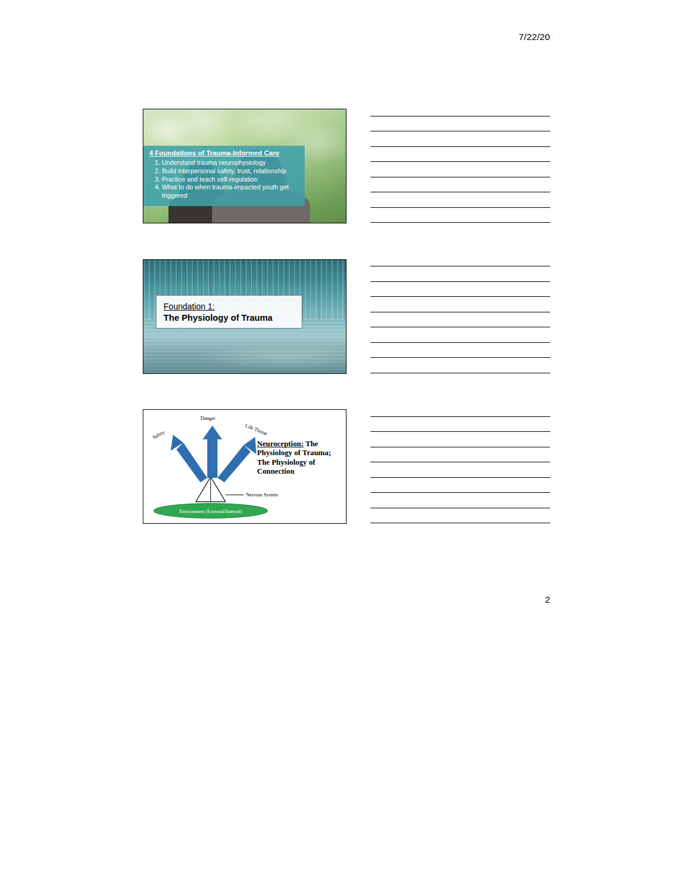7/22/20
4 Foundations of Trauma-Informed Care
Understand trauma neurophysiology
Build interpersonal safety, trust, relationship
Practice and teach self-regulation
What to do when trauma-impacted youth get triggered
Foundation 1:
The Physiology of Trauma
Environment (External/Internal) Nervous System Safety Danger Life Threat
Neuroception: The Physiology of Trauma;
The Physiology of Connection
2